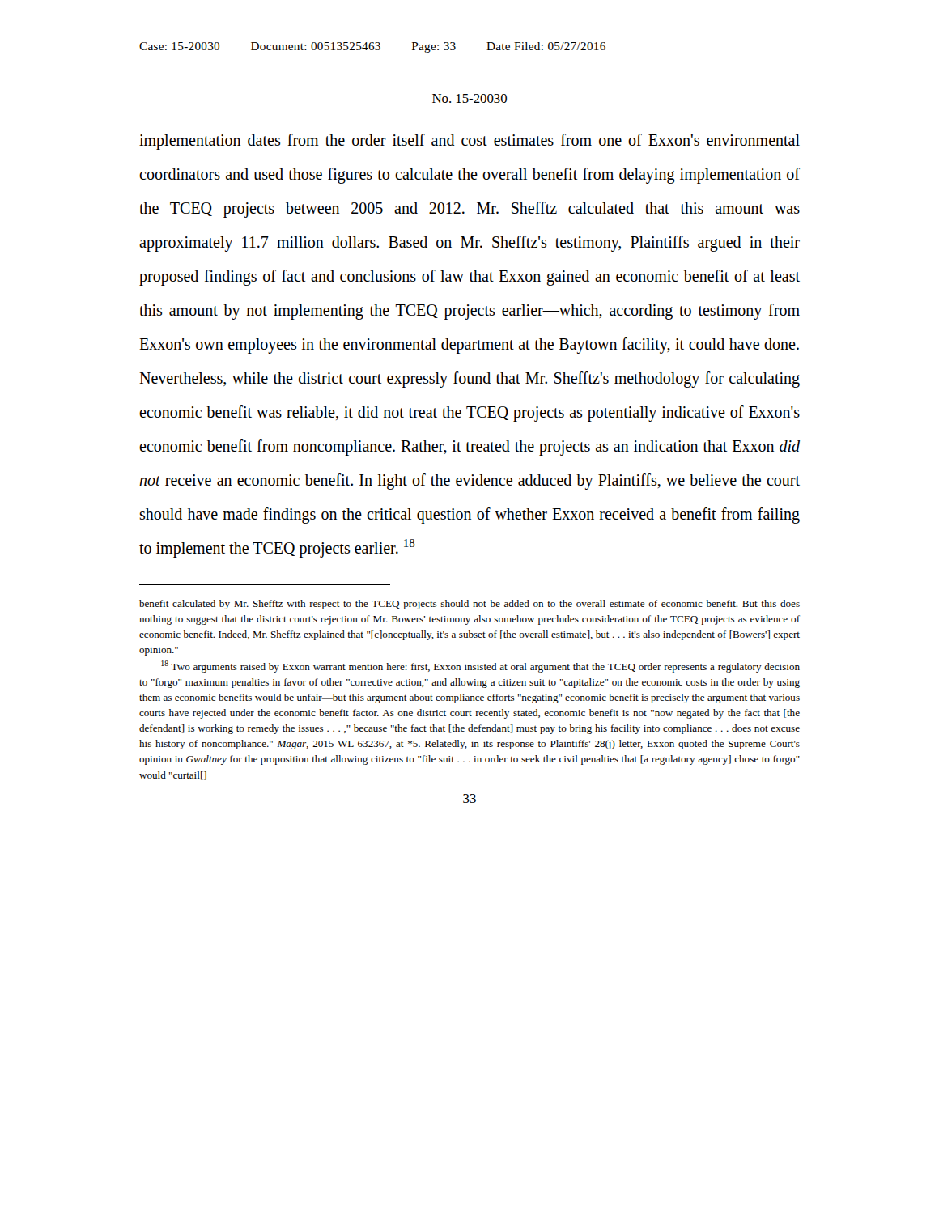Case: 15-20030 Document: 00513525463 Page: 33 Date Filed: 05/27/2016
No. 15-20030
implementation dates from the order itself and cost estimates from one of Exxon's environmental coordinators and used those figures to calculate the overall benefit from delaying implementation of the TCEQ projects between 2005 and 2012. Mr. Shefftz calculated that this amount was approximately 11.7 million dollars. Based on Mr. Shefftz's testimony, Plaintiffs argued in their proposed findings of fact and conclusions of law that Exxon gained an economic benefit of at least this amount by not implementing the TCEQ projects earlier—which, according to testimony from Exxon's own employees in the environmental department at the Baytown facility, it could have done. Nevertheless, while the district court expressly found that Mr. Shefftz's methodology for calculating economic benefit was reliable, it did not treat the TCEQ projects as potentially indicative of Exxon's economic benefit from noncompliance. Rather, it treated the projects as an indication that Exxon did not receive an economic benefit. In light of the evidence adduced by Plaintiffs, we believe the court should have made findings on the critical question of whether Exxon received a benefit from failing to implement the TCEQ projects earlier. 18
benefit calculated by Mr. Shefftz with respect to the TCEQ projects should not be added on to the overall estimate of economic benefit. But this does nothing to suggest that the district court's rejection of Mr. Bowers' testimony also somehow precludes consideration of the TCEQ projects as evidence of economic benefit. Indeed, Mr. Shefftz explained that "[c]onceptually, it's a subset of [the overall estimate], but . . . it's also independent of [Bowers'] expert opinion."
18 Two arguments raised by Exxon warrant mention here: first, Exxon insisted at oral argument that the TCEQ order represents a regulatory decision to "forgo" maximum penalties in favor of other "corrective action," and allowing a citizen suit to "capitalize" on the economic costs in the order by using them as economic benefits would be unfair—but this argument about compliance efforts "negating" economic benefit is precisely the argument that various courts have rejected under the economic benefit factor. As one district court recently stated, economic benefit is not "now negated by the fact that [the defendant] is working to remedy the issues . . . ," because "the fact that [the defendant] must pay to bring his facility into compliance . . . does not excuse his history of noncompliance." Magar, 2015 WL 632367, at *5. Relatedly, in its response to Plaintiffs' 28(j) letter, Exxon quoted the Supreme Court's opinion in Gwaltney for the proposition that allowing citizens to "file suit . . . in order to seek the civil penalties that [a regulatory agency] chose to forgo" would "curtail[]
33